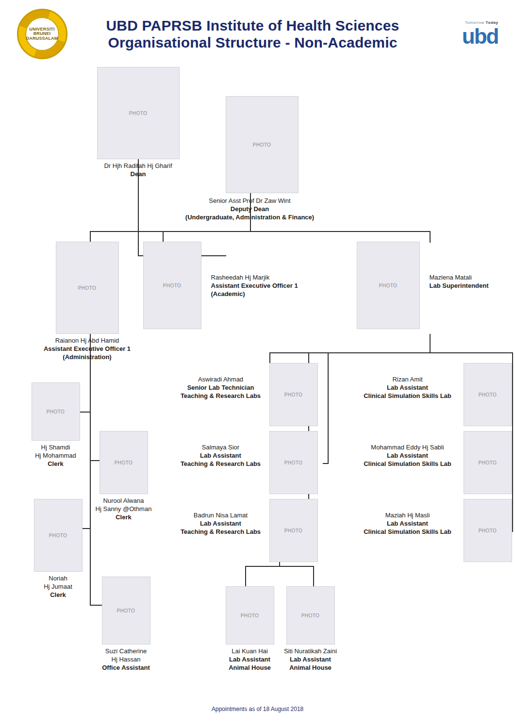UNIVERSITI
BRUNEI
DARUSSALAM
UBD PAPRSB Institute of Health Sciences
Organisational Structure - Non-Academic
Tomorrow Today ubd
photo
Dr Hjh Radifah Hj Gharif Dean
photo
Senior Asst Prof Dr Zaw Wint Deputy Dean (Undergraduate, Administration & Finance)
photo
Raianon Hj Abd Hamid Assistant Executive Officer 1 (Administration)
photo
Rasheedah Hj Marjik Assistant Executive Officer 1 (Academic)
photo
Mazlena Matali Lab Superintendent
photo
Hj Shamdi
Hj Mohammad Clerk
photo
Nurool Alwana
Hj Sanny @Othman Clerk
photo
Noriah
Hj Jumaat Clerk
photo
Suzi Catherine
Hj Hassan Office Assistant
photo
Aswiradi Ahmad Senior Lab Technician Teaching & Research Labs
photo
Salmaya Sior Lab Assistant Teaching & Research Labs
photo
Badrun Nisa Lamat Lab Assistant Teaching & Research Labs
photo
Rizan Amit Lab Assistant Clinical Simulation Skills Lab
photo
Mohammad Eddy Hj Sabli Lab Assistant Clinical Simulation Skills Lab
photo
Maziah Hj Masli Lab Assistant Clinical Simulation Skills Lab
photo
Lai Kuan Hai Lab Assistant Animal House
photo
Siti Nuratikah Zaini Lab Assistant Animal House
Appointments as of 18 August 2018